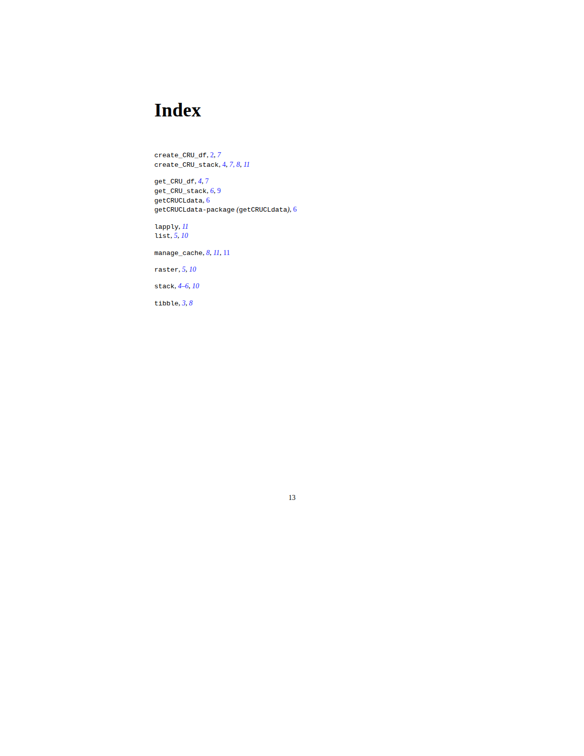Index
create_CRU_df, 2, 7
create_CRU_stack, 4, 7, 8, 11
get_CRU_df, 4, 7
get_CRU_stack, 6, 9
getCRUCLdata, 6
getCRUCLdata-package (getCRUCLdata), 6
lapply, 11
list, 5, 10
manage_cache, 8, 11, 11
raster, 5, 10
stack, 4–6, 10
tibble, 3, 8
13